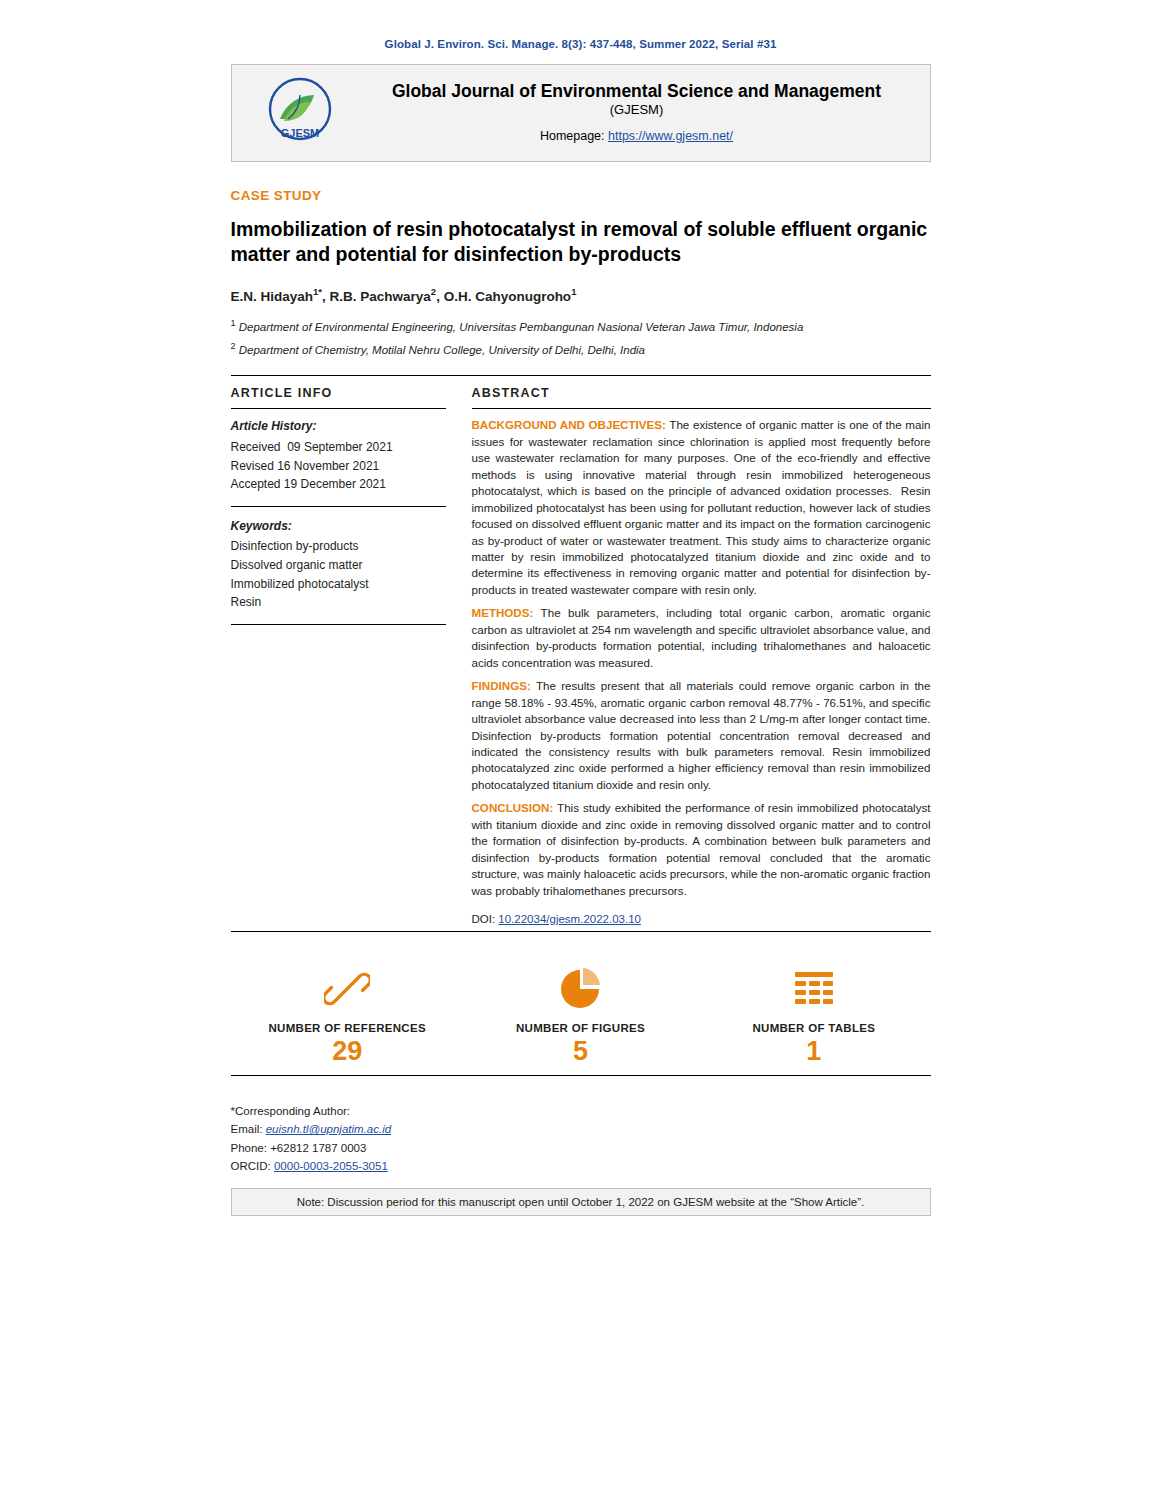Global J. Environ. Sci. Manage. 8(3): 437-448, Summer 2022, Serial #31
GJESM
Global Journal of Environmental Science and Management
(GJESM)
Homepage: https://www.gjesm.net/
CASE STUDY
Immobilization of resin photocatalyst in removal of soluble effluent organic matter and potential for disinfection by-products
E.N. Hidayah1*, R.B. Pachwarya2, O.H. Cahyonugroho1
1 Department of Environmental Engineering, Universitas Pembangunan Nasional Veteran Jawa Timur, Indonesia
2 Department of Chemistry, Motilal Nehru College, University of Delhi, Delhi, India
ARTICLE INFO
Article History: Received 09 September 2021
Revised 16 November 2021
Accepted 19 December 2021
Keywords: Disinfection by-products
Dissolved organic matter
Immobilized photocatalyst
Resin
ABSTRACT
BACKGROUND AND OBJECTIVES: The existence of organic matter is one of the main issues for wastewater reclamation since chlorination is applied most frequently before use wastewater reclamation for many purposes. One of the eco-friendly and effective methods is using innovative material through resin immobilized heterogeneous photocatalyst, which is based on the principle of advanced oxidation processes. Resin immobilized photocatalyst has been using for pollutant reduction, however lack of studies focused on dissolved effluent organic matter and its impact on the formation carcinogenic as by-product of water or wastewater treatment. This study aims to characterize organic matter by resin immobilized photocatalyzed titanium dioxide and zinc oxide and to determine its effectiveness in removing organic matter and potential for disinfection by-products in treated wastewater compare with resin only.
METHODS: The bulk parameters, including total organic carbon, aromatic organic carbon as ultraviolet at 254 nm wavelength and specific ultraviolet absorbance value, and disinfection by-products formation potential, including trihalomethanes and haloacetic acids concentration was measured.
FINDINGS: The results present that all materials could remove organic carbon in the range 58.18% - 93.45%, aromatic organic carbon removal 48.77% - 76.51%, and specific ultraviolet absorbance value decreased into less than 2 L/mg-m after longer contact time. Disinfection by-products formation potential concentration removal decreased and indicated the consistency results with bulk parameters removal. Resin immobilized photocatalyzed zinc oxide performed a higher efficiency removal than resin immobilized photocatalyzed titanium dioxide and resin only.
CONCLUSION: This study exhibited the performance of resin immobilized photocatalyst with titanium dioxide and zinc oxide in removing dissolved organic matter and to control the formation of disinfection by-products. A combination between bulk parameters and disinfection by-products formation potential removal concluded that the aromatic structure, was mainly haloacetic acids precursors, while the non-aromatic organic fraction was probably trihalomethanes precursors.
DOI: 10.22034/gjesm.2022.03.10
NUMBER OF REFERENCES
29
NUMBER OF FIGURES
5
NUMBER OF TABLES
1
*Corresponding Author:
Email: euisnh.tl@upnjatim.ac.id
Phone: +62812 1787 0003
ORCID: 0000-0003-2055-3051
Note: Discussion period for this manuscript open until October 1, 2022 on GJESM website at the “Show Article”.